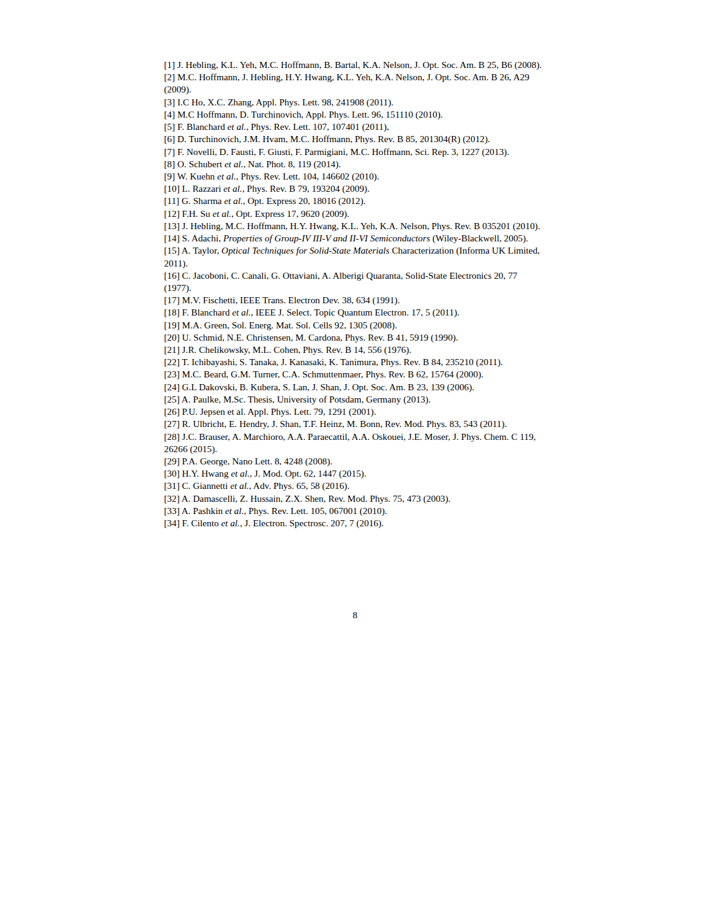[1] J. Hebling, K.L. Yeh, M.C. Hoffmann, B. Bartal, K.A. Nelson, J. Opt. Soc. Am. B 25, B6 (2008).
[2] M.C. Hoffmann, J. Hebling, H.Y. Hwang, K.L. Yeh, K.A. Nelson, J. Opt. Soc. Am. B 26, A29 (2009).
[3] I.C Ho, X.C. Zhang, Appl. Phys. Lett. 98, 241908 (2011).
[4] M.C Hoffmann, D. Turchinovich, Appl. Phys. Lett. 96, 151110 (2010).
[5] F. Blanchard et al., Phys. Rev. Lett. 107, 107401 (2011),
[6] D. Turchinovich, J.M. Hvam, M.C. Hoffmann, Phys. Rev. B 85, 201304(R) (2012).
[7] F. Novelli, D. Fausti, F. Giusti, F. Parmigiani, M.C. Hoffmann, Sci. Rep. 3, 1227 (2013).
[8] O. Schubert et al., Nat. Phot. 8, 119 (2014).
[9] W. Kuehn et al., Phys. Rev. Lett. 104, 146602 (2010).
[10] L. Razzari et al., Phys. Rev. B 79, 193204 (2009).
[11] G. Sharma et al., Opt. Express 20, 18016 (2012).
[12] F.H. Su et al., Opt. Express 17, 9620 (2009).
[13] J. Hebling, M.C. Hoffmann, H.Y. Hwang, K.L. Yeh, K.A. Nelson, Phys. Rev. B 035201 (2010).
[14] S. Adachi, Properties of Group-IV III-V and II-VI Semiconductors (Wiley-Blackwell, 2005).
[15] A. Taylor, Optical Techniques for Solid-State Materials Characterization (Informa UK Limited, 2011).
[16] C. Jacoboni, C. Canali, G. Ottaviani, A. Alberigi Quaranta, Solid-State Electronics 20, 77 (1977).
[17] M.V. Fischetti, IEEE Trans. Electron Dev. 38, 634 (1991).
[18] F. Blanchard et al., IEEE J. Select. Topic Quantum Electron. 17, 5 (2011).
[19] M.A. Green, Sol. Energ. Mat. Sol. Cells 92, 1305 (2008).
[20] U. Schmid, N.E. Christensen, M. Cardona, Phys. Rev. B 41, 5919 (1990).
[21] J.R. Chelikowsky, M.L. Cohen, Phys. Rev. B 14, 556 (1976).
[22] T. Ichibayashi, S. Tanaka, J. Kanasaki, K. Tanimura, Phys. Rev. B 84, 235210 (2011).
[23] M.C. Beard, G.M. Turner, C.A. Schmuttenmaer, Phys. Rev. B 62, 15764 (2000).
[24] G.L Dakovski, B. Kubera, S. Lan, J. Shan, J. Opt. Soc. Am. B 23, 139 (2006).
[25] A. Paulke, M.Sc. Thesis, University of Potsdam, Germany (2013).
[26] P.U. Jepsen et al. Appl. Phys. Lett. 79, 1291 (2001).
[27] R. Ulbricht, E. Hendry, J. Shan, T.F. Heinz, M. Bonn, Rev. Mod. Phys. 83, 543 (2011).
[28] J.C. Brauser, A. Marchioro, A.A. Paraecattil, A.A. Oskouei, J.E. Moser, J. Phys. Chem. C 119, 26266 (2015).
[29] P.A. George, Nano Lett. 8, 4248 (2008).
[30] H.Y. Hwang et al., J. Mod. Opt. 62, 1447 (2015).
[31] C. Giannetti et al., Adv. Phys. 65, 58 (2016).
[32] A. Damascelli, Z. Hussain, Z.X. Shen, Rev. Mod. Phys. 75, 473 (2003).
[33] A. Pashkin et al., Phys. Rev. Lett. 105, 067001 (2010).
[34] F. Cilento et al., J. Electron. Spectrosc. 207, 7 (2016).
8